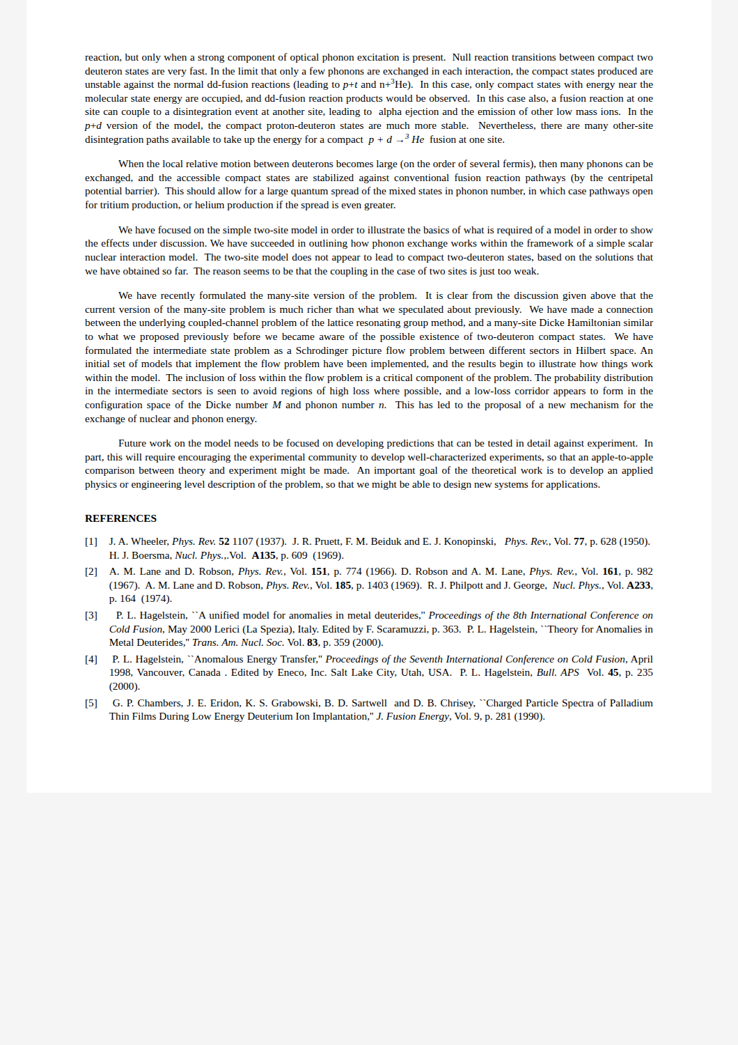reaction, but only when a strong component of optical phonon excitation is present. Null reaction transitions between compact two deuteron states are very fast. In the limit that only a few phonons are exchanged in each interaction, the compact states produced are unstable against the normal dd-fusion reactions (leading to p+t and n+3He). In this case, only compact states with energy near the molecular state energy are occupied, and dd-fusion reaction products would be observed. In this case also, a fusion reaction at one site can couple to a disintegration event at another site, leading to alpha ejection and the emission of other low mass ions. In the p+d version of the model, the compact proton-deuteron states are much more stable. Nevertheless, there are many other-site disintegration paths available to take up the energy for a compact p + d →3 He fusion at one site.
When the local relative motion between deuterons becomes large (on the order of several fermis), then many phonons can be exchanged, and the accessible compact states are stabilized against conventional fusion reaction pathways (by the centripetal potential barrier). This should allow for a large quantum spread of the mixed states in phonon number, in which case pathways open for tritium production, or helium production if the spread is even greater.
We have focused on the simple two-site model in order to illustrate the basics of what is required of a model in order to show the effects under discussion. We have succeeded in outlining how phonon exchange works within the framework of a simple scalar nuclear interaction model. The two-site model does not appear to lead to compact two-deuteron states, based on the solutions that we have obtained so far. The reason seems to be that the coupling in the case of two sites is just too weak.
We have recently formulated the many-site version of the problem. It is clear from the discussion given above that the current version of the many-site problem is much richer than what we speculated about previously. We have made a connection between the underlying coupled-channel problem of the lattice resonating group method, and a many-site Dicke Hamiltonian similar to what we proposed previously before we became aware of the possible existence of two-deuteron compact states. We have formulated the intermediate state problem as a Schrodinger picture flow problem between different sectors in Hilbert space. An initial set of models that implement the flow problem have been implemented, and the results begin to illustrate how things work within the model. The inclusion of loss within the flow problem is a critical component of the problem. The probability distribution in the intermediate sectors is seen to avoid regions of high loss where possible, and a low-loss corridor appears to form in the configuration space of the Dicke number M and phonon number n. This has led to the proposal of a new mechanism for the exchange of nuclear and phonon energy.
Future work on the model needs to be focused on developing predictions that can be tested in detail against experiment. In part, this will require encouraging the experimental community to develop well-characterized experiments, so that an apple-to-apple comparison between theory and experiment might be made. An important goal of the theoretical work is to develop an applied physics or engineering level description of the problem, so that we might be able to design new systems for applications.
REFERENCES
[1] J. A. Wheeler, Phys. Rev. 52 1107 (1937). J. R. Pruett, F. M. Beiduk and E. J. Konopinski, Phys. Rev., Vol. 77, p. 628 (1950). H. J. Boersma, Nucl. Phys.,.Vol. A135, p. 609 (1969).
[2] A. M. Lane and D. Robson, Phys. Rev., Vol. 151, p. 774 (1966). D. Robson and A. M. Lane, Phys. Rev., Vol. 161, p. 982 (1967). A. M. Lane and D. Robson, Phys. Rev., Vol. 185, p. 1403 (1969). R. J. Philpott and J. George, Nucl. Phys., Vol. A233, p. 164 (1974).
[3] P. L. Hagelstein, ``A unified model for anomalies in metal deuterides,'' Proceedings of the 8th International Conference on Cold Fusion, May 2000 Lerici (La Spezia), Italy. Edited by F. Scaramuzzi, p. 363. P. L. Hagelstein, ``Theory for Anomalies in Metal Deuterides,'' Trans. Am. Nucl. Soc. Vol. 83, p. 359 (2000).
[4] P. L. Hagelstein, ``Anomalous Energy Transfer,'' Proceedings of the Seventh International Conference on Cold Fusion, April 1998, Vancouver, Canada . Edited by Eneco, Inc. Salt Lake City, Utah, USA. P. L. Hagelstein, Bull. APS Vol. 45, p. 235 (2000).
[5] G. P. Chambers, J. E. Eridon, K. S. Grabowski, B. D. Sartwell and D. B. Chrisey, ``Charged Particle Spectra of Palladium Thin Films During Low Energy Deuterium Ion Implantation,'' J. Fusion Energy, Vol. 9, p. 281 (1990).